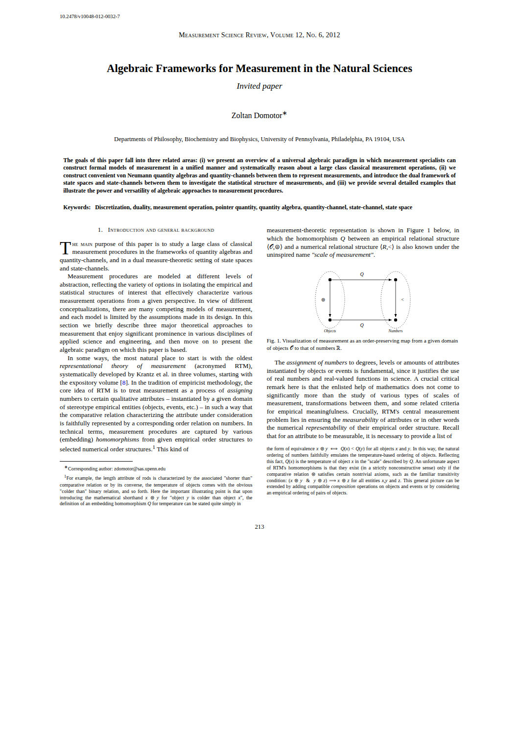10.2478/v10048-012-0032-7
Measurement Science Review, Volume 12, No. 6, 2012
Algebraic Frameworks for Measurement in the Natural Sciences
Invited paper
Zoltan Domotor∗
Departments of Philosophy, Biochemistry and Biophysics, University of Pennsylvania, Philadelphia, PA 19104, USA
The goals of this paper fall into three related areas: (i) we present an overview of a universal algebraic paradigm in which measurement specialists can construct formal models of measurement in a unified manner and systematically reason about a large class classical measurement operations, (ii) we construct convenient von Neumann quantity algebras and quantity-channels between them to represent measurements, and introduce the dual framework of state spaces and state-channels between them to investigate the statistical structure of measurements, and (iii) we provide several detailed examples that illustrate the power and versatility of algebraic approaches to measurement procedures.
Keywords: Discretization, duality, measurement operation, pointer quantity, quantity algebra, quantity-channel, state-channel, state space
1. Introduction and general background
The main purpose of this paper is to study a large class of classical measurement procedures in the frameworks of quantity algebras and quantity-channels, and in a dual measure-theoretic setting of state spaces and state-channels.
Measurement procedures are modeled at different levels of abstraction, reflecting the variety of options in isolating the empirical and statistical structures of interest that effectively characterize various measurement operations from a given perspective. In view of different conceptualizations, there are many competing models of measurement, and each model is limited by the assumptions made in its design. In this section we briefly describe three major theoretical approaches to measurement that enjoy significant prominence in various disciplines of applied science and engineering, and then move on to present the algebraic paradigm on which this paper is based.
In some ways, the most natural place to start is with the oldest representational theory of measurement (acronymed RTM), systematically developed by Krantz et al. in three volumes, starting with the expository volume [8]. In the tradition of empiricist methodology, the core idea of RTM is to treat measurement as a process of assigning numbers to certain qualitative attributes – instantiated by a given domain of stereotype empirical entities (objects, events, etc.) – in such a way that the comparative relation characterizing the attribute under consideration is faithfully represented by a corresponding order relation on numbers. In technical terms, measurement procedures are captured by various (embedding) homomorphisms from given empirical order structures to selected numerical order structures.1 This kind of
∗Corresponding author: zdomotor@sas.upenn.edu
1For example, the length attribute of rods is characterized by the associated "shorter than" comparative relation or by its converse, the temperature of objects comes with the obvious "colder than" binary relation, and so forth. Here the important illustrating point is that upon introducing the mathematical shorthand x ⊜ y for "object y is colder than object x", the definition of an embedding homomorphism Q for temperature can be stated quite simply in
measurement-theoretic representation is shown in Figure 1 below, in which the homomorphism Q between an empirical relational structure ⟨𝒪,⊜⟩ and a numerical relational structure ⟨R,<⟩ is also known under the uninspired name "scale of measurement".
Q Q ⊜ < Objects Numbers
Fig. 1. Visualization of measurement as an order-preserving map from a given domain of objects 𝒪 to that of numbers ℝ.
The assignment of numbers to degrees, levels or amounts of attributes instantiated by objects or events is fundamental, since it justifies the use of real numbers and real-valued functions in science. A crucial critical remark here is that the enlisted help of mathematics does not come to significantly more than the study of various types of scales of measurement, transformations between them, and some related criteria for empirical meaningfulness. Crucially, RTM's central measurement problem lies in ensuring the measurability of attributes or in other words the numerical representability of their empirical order structure. Recall that for an attribute to be measurable, it is necessary to provide a list of
the form of equivalence x ⊜ y ⟺ Q(x) < Q(y) for all objects x and y. In this way, the natural ordering of numbers faithfully emulates the temperature-based ordering of objects. Reflecting this fact, Q(x) is the temperature of object x in the "scale" described by Q. An unfortunate aspect of RTM's homomorphisms is that they exist (in a strictly nonconstructive sense) only if the comparative relation ⊜ satisfies certain nontrivial axioms, such as the familiar transitivity condition: (x ⊜ y & y ⊜ z) ⟹ x ⊜ z for all entities x,y and z. This general picture can be extended by adding compatible composition operations on objects and events or by considering an empirical ordering of pairs of objects.
213